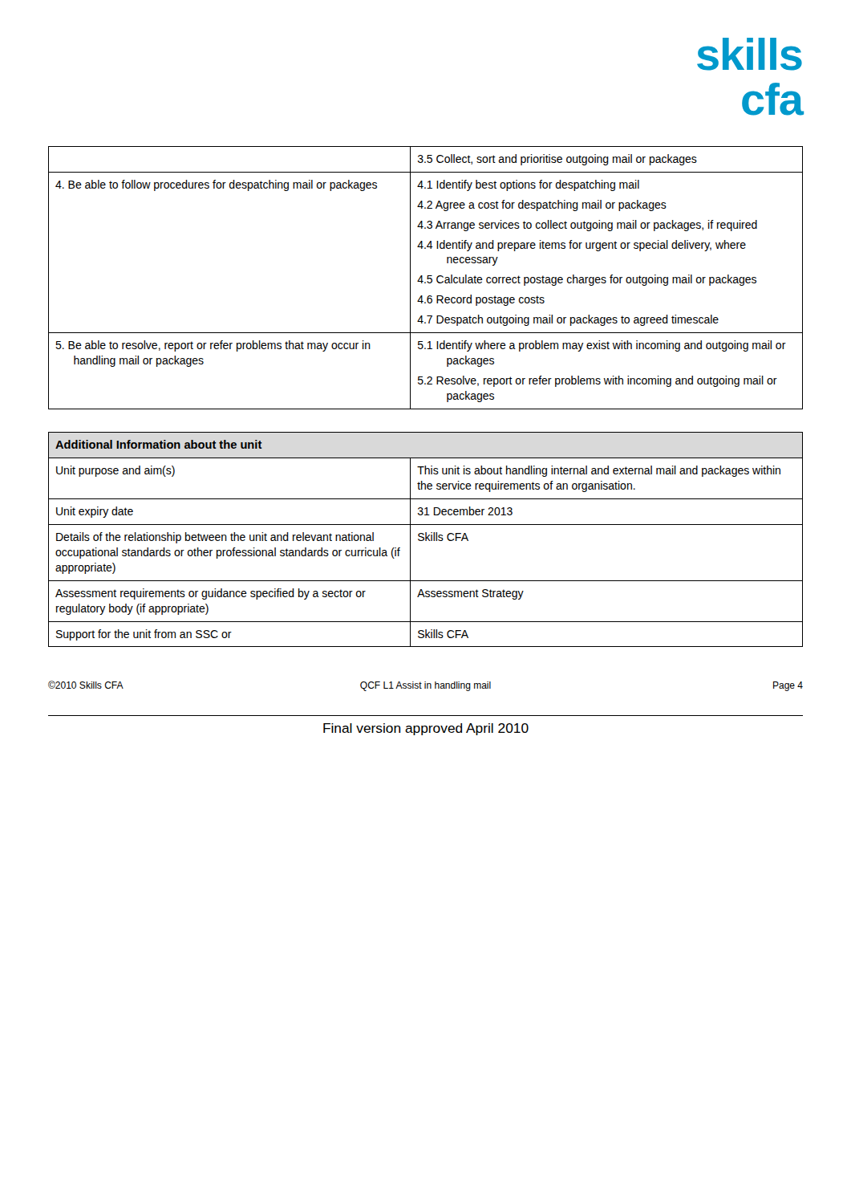skills
cfa
| | 3.5 Collect, sort and prioritise outgoing mail or packages |
| 4. Be able to follow procedures for despatching mail or packages | 4.1 Identify best options for despatching mail 4.2 Agree a cost for despatching mail or packages 4.3 Arrange services to collect outgoing mail or packages, if required 4.4 Identify and prepare items for urgent or special delivery, where necessary 4.5 Calculate correct postage charges for outgoing mail or packages 4.6 Record postage costs 4.7 Despatch outgoing mail or packages to agreed timescale |
| 5. Be able to resolve, report or refer problems that may occur in handling mail or packages | 5.1 Identify where a problem may exist with incoming and outgoing mail or packages 5.2 Resolve, report or refer problems with incoming and outgoing mail or packages |
| Additional Information about the unit |
| Unit purpose and aim(s) | This unit is about handling internal and external mail and packages within the service requirements of an organisation. |
| Unit expiry date | 31 December 2013 |
| Details of the relationship between the unit and relevant national occupational standards or other professional standards or curricula (if appropriate) | Skills CFA |
| Assessment requirements or guidance specified by a sector or regulatory body (if appropriate) | Assessment Strategy |
| Support for the unit from an SSC or | Skills CFA |
| ©2010 Skills CFA | QCF L1 Assist in handling mail | Page 4 |
Final version approved April 2010